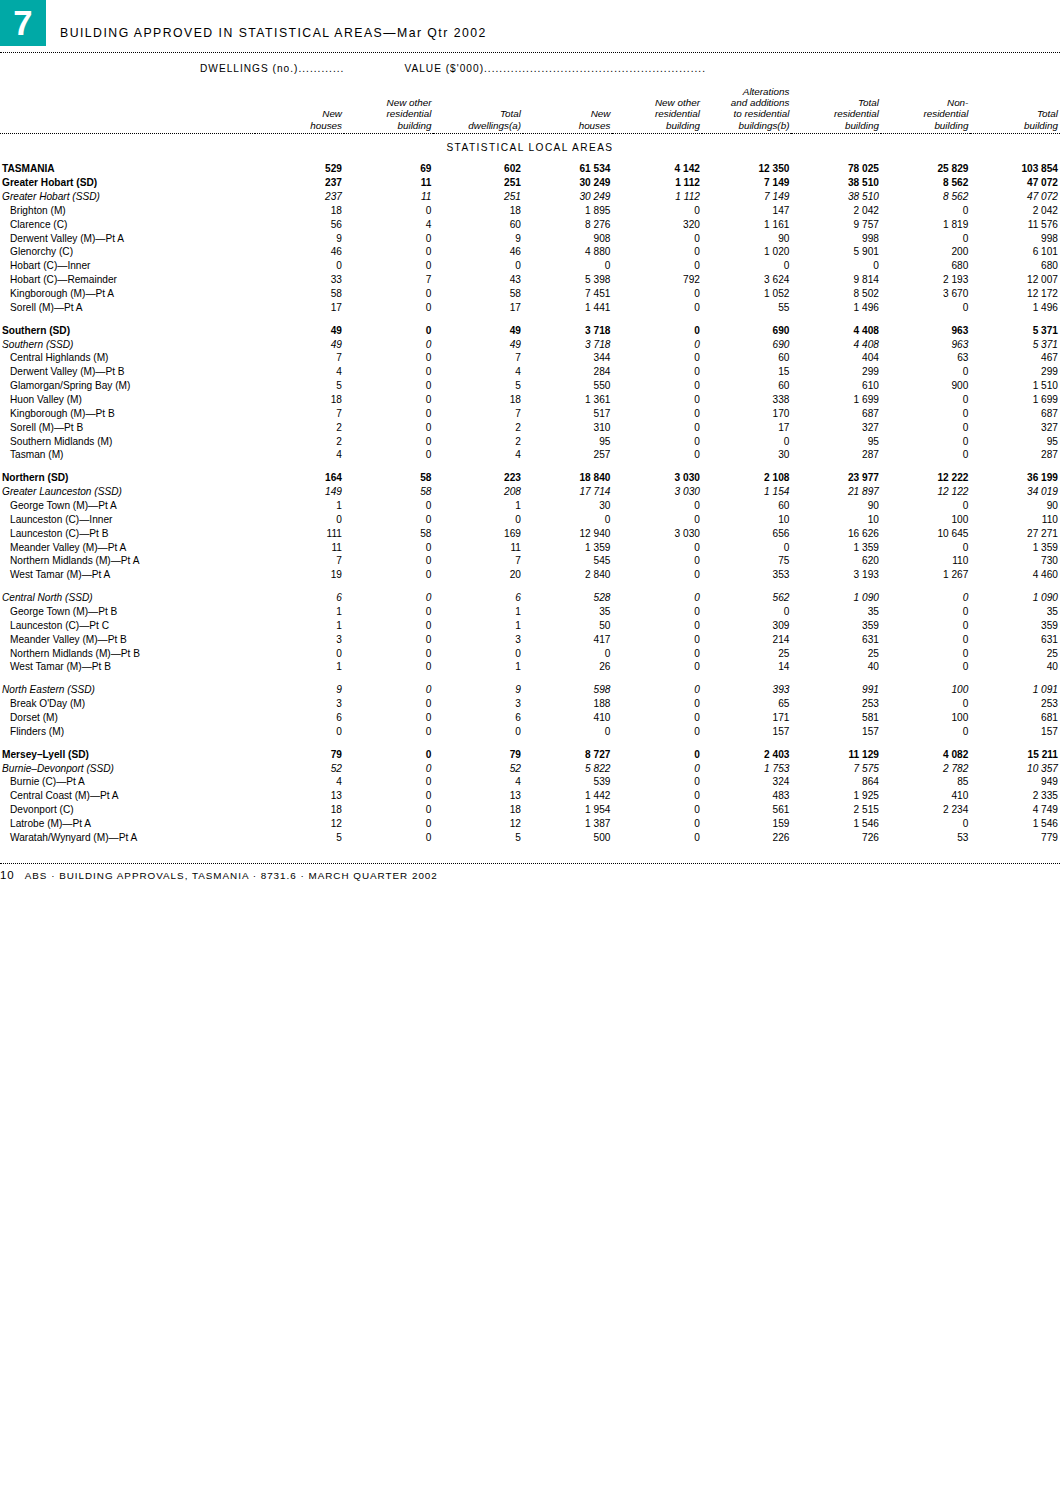7
BUILDING APPROVED IN STATISTICAL AREAS—Mar Qtr 2002
DWELLINGS (no.)............
VALUE ($'000)..........................................................
| | New houses | New other residential building | Total dwellings(a) | New houses | New other residential building | Alterations and additions to residential buildings(b) | Total residential building | Non- residential building | Total building |
| --- | --- | --- | --- | --- | --- | --- | --- | --- | --- |
| STATISTICAL LOCAL AREAS |
| TASMANIA | 529 | 69 | 602 | 61 534 | 4 142 | 12 350 | 78 025 | 25 829 | 103 854 |
| Greater Hobart (SD) | 237 | 11 | 251 | 30 249 | 1 112 | 7 149 | 38 510 | 8 562 | 47 072 |
| Greater Hobart (SSD) | 237 | 11 | 251 | 30 249 | 1 112 | 7 149 | 38 510 | 8 562 | 47 072 |
| Brighton (M) | 18 | 0 | 18 | 1 895 | 0 | 147 | 2 042 | 0 | 2 042 |
| Clarence (C) | 56 | 4 | 60 | 8 276 | 320 | 1 161 | 9 757 | 1 819 | 11 576 |
| Derwent Valley (M)—Pt A | 9 | 0 | 9 | 908 | 0 | 90 | 998 | 0 | 998 |
| Glenorchy (C) | 46 | 0 | 46 | 4 880 | 0 | 1 020 | 5 901 | 200 | 6 101 |
| Hobart (C)—Inner | 0 | 0 | 0 | 0 | 0 | 0 | 0 | 680 | 680 |
| Hobart (C)—Remainder | 33 | 7 | 43 | 5 398 | 792 | 3 624 | 9 814 | 2 193 | 12 007 |
| Kingborough (M)—Pt A | 58 | 0 | 58 | 7 451 | 0 | 1 052 | 8 502 | 3 670 | 12 172 |
| Sorell (M)—Pt A | 17 | 0 | 17 | 1 441 | 0 | 55 | 1 496 | 0 | 1 496 |
| Southern (SD) | 49 | 0 | 49 | 3 718 | 0 | 690 | 4 408 | 963 | 5 371 |
| Southern (SSD) | 49 | 0 | 49 | 3 718 | 0 | 690 | 4 408 | 963 | 5 371 |
| Central Highlands (M) | 7 | 0 | 7 | 344 | 0 | 60 | 404 | 63 | 467 |
| Derwent Valley (M)—Pt B | 4 | 0 | 4 | 284 | 0 | 15 | 299 | 0 | 299 |
| Glamorgan/Spring Bay (M) | 5 | 0 | 5 | 550 | 0 | 60 | 610 | 900 | 1 510 |
| Huon Valley (M) | 18 | 0 | 18 | 1 361 | 0 | 338 | 1 699 | 0 | 1 699 |
| Kingborough (M)—Pt B | 7 | 0 | 7 | 517 | 0 | 170 | 687 | 0 | 687 |
| Sorell (M)—Pt B | 2 | 0 | 2 | 310 | 0 | 17 | 327 | 0 | 327 |
| Southern Midlands (M) | 2 | 0 | 2 | 95 | 0 | 0 | 95 | 0 | 95 |
| Tasman (M) | 4 | 0 | 4 | 257 | 0 | 30 | 287 | 0 | 287 |
| Northern (SD) | 164 | 58 | 223 | 18 840 | 3 030 | 2 108 | 23 977 | 12 222 | 36 199 |
| Greater Launceston (SSD) | 149 | 58 | 208 | 17 714 | 3 030 | 1 154 | 21 897 | 12 122 | 34 019 |
| George Town (M)—Pt A | 1 | 0 | 1 | 30 | 0 | 60 | 90 | 0 | 90 |
| Launceston (C)—Inner | 0 | 0 | 0 | 0 | 0 | 10 | 10 | 100 | 110 |
| Launceston (C)—Pt B | 111 | 58 | 169 | 12 940 | 3 030 | 656 | 16 626 | 10 645 | 27 271 |
| Meander Valley (M)—Pt A | 11 | 0 | 11 | 1 359 | 0 | 0 | 1 359 | 0 | 1 359 |
| Northern Midlands (M)—Pt A | 7 | 0 | 7 | 545 | 0 | 75 | 620 | 110 | 730 |
| West Tamar (M)—Pt A | 19 | 0 | 20 | 2 840 | 0 | 353 | 3 193 | 1 267 | 4 460 |
| Central North (SSD) | 6 | 0 | 6 | 528 | 0 | 562 | 1 090 | 0 | 1 090 |
| George Town (M)—Pt B | 1 | 0 | 1 | 35 | 0 | 0 | 35 | 0 | 35 |
| Launceston (C)—Pt C | 1 | 0 | 1 | 50 | 0 | 309 | 359 | 0 | 359 |
| Meander Valley (M)—Pt B | 3 | 0 | 3 | 417 | 0 | 214 | 631 | 0 | 631 |
| Northern Midlands (M)—Pt B | 0 | 0 | 0 | 0 | 0 | 25 | 25 | 0 | 25 |
| West Tamar (M)—Pt B | 1 | 0 | 1 | 26 | 0 | 14 | 40 | 0 | 40 |
| North Eastern (SSD) | 9 | 0 | 9 | 598 | 0 | 393 | 991 | 100 | 1 091 |
| Break O'Day (M) | 3 | 0 | 3 | 188 | 0 | 65 | 253 | 0 | 253 |
| Dorset (M) | 6 | 0 | 6 | 410 | 0 | 171 | 581 | 100 | 681 |
| Flinders (M) | 0 | 0 | 0 | 0 | 0 | 157 | 157 | 0 | 157 |
| Mersey–Lyell (SD) | 79 | 0 | 79 | 8 727 | 0 | 2 403 | 11 129 | 4 082 | 15 211 |
| Burnie–Devonport (SSD) | 52 | 0 | 52 | 5 822 | 0 | 1 753 | 7 575 | 2 782 | 10 357 |
| Burnie (C)—Pt A | 4 | 0 | 4 | 539 | 0 | 324 | 864 | 85 | 949 |
| Central Coast (M)—Pt A | 13 | 0 | 13 | 1 442 | 0 | 483 | 1 925 | 410 | 2 335 |
| Devonport (C) | 18 | 0 | 18 | 1 954 | 0 | 561 | 2 515 | 2 234 | 4 749 |
| Latrobe (M)—Pt A | 12 | 0 | 12 | 1 387 | 0 | 159 | 1 546 | 0 | 1 546 |
| Waratah/Wynyard (M)—Pt A | 5 | 0 | 5 | 500 | 0 | 226 | 726 | 53 | 779 |
10 ABS · BUILDING APPROVALS, TASMANIA · 8731.6 · MARCH QUARTER 2002